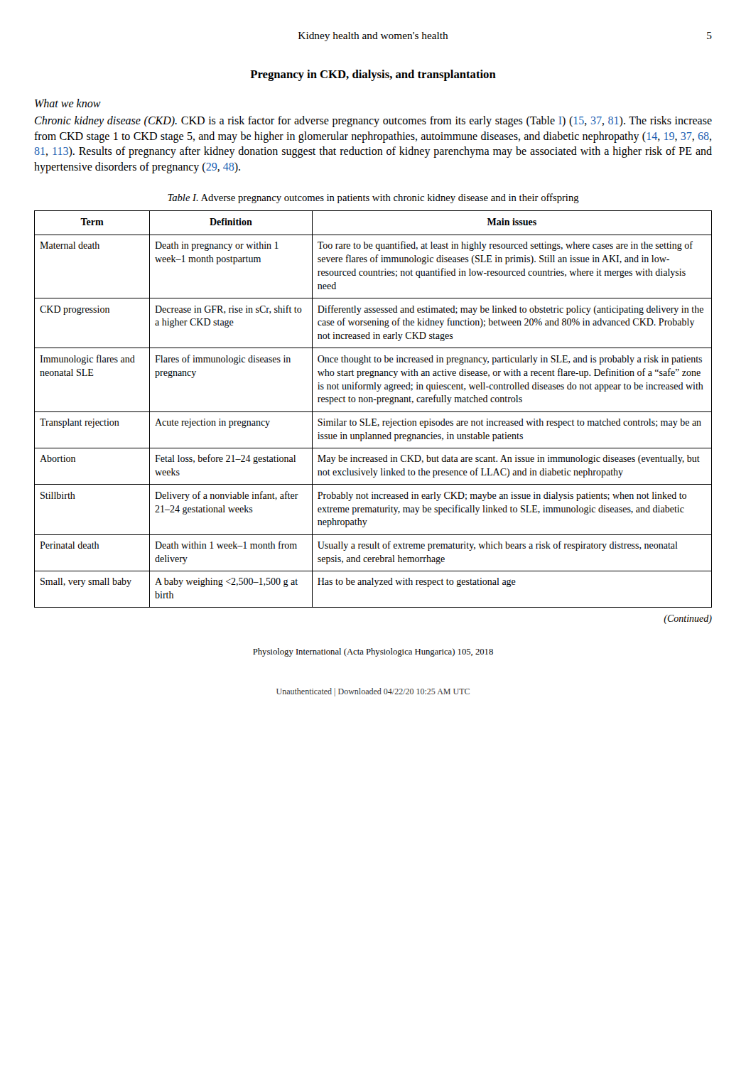Kidney health and women's health 5
Pregnancy in CKD, dialysis, and transplantation
What we know
Chronic kidney disease (CKD). CKD is a risk factor for adverse pregnancy outcomes from its early stages (Table I) (15, 37, 81). The risks increase from CKD stage 1 to CKD stage 5, and may be higher in glomerular nephropathies, autoimmune diseases, and diabetic nephropathy (14, 19, 37, 68, 81, 113). Results of pregnancy after kidney donation suggest that reduction of kidney parenchyma may be associated with a higher risk of PE and hypertensive disorders of pregnancy (29, 48).
Table I. Adverse pregnancy outcomes in patients with chronic kidney disease and in their offspring
| Term | Definition | Main issues |
| --- | --- | --- |
| Maternal death | Death in pregnancy or within 1 week–1 month postpartum | Too rare to be quantified, at least in highly resourced settings, where cases are in the setting of severe flares of immunologic diseases (SLE in primis). Still an issue in AKI, and in low-resourced countries; not quantified in low-resourced countries, where it merges with dialysis need |
| CKD progression | Decrease in GFR, rise in sCr, shift to a higher CKD stage | Differently assessed and estimated; may be linked to obstetric policy (anticipating delivery in the case of worsening of the kidney function); between 20% and 80% in advanced CKD. Probably not increased in early CKD stages |
| Immunologic flares and neonatal SLE | Flares of immunologic diseases in pregnancy | Once thought to be increased in pregnancy, particularly in SLE, and is probably a risk in patients who start pregnancy with an active disease, or with a recent flare-up. Definition of a “safe” zone is not uniformly agreed; in quiescent, well-controlled diseases do not appear to be increased with respect to non-pregnant, carefully matched controls |
| Transplant rejection | Acute rejection in pregnancy | Similar to SLE, rejection episodes are not increased with respect to matched controls; may be an issue in unplanned pregnancies, in unstable patients |
| Abortion | Fetal loss, before 21–24 gestational weeks | May be increased in CKD, but data are scant. An issue in immunologic diseases (eventually, but not exclusively linked to the presence of LLAC) and in diabetic nephropathy |
| Stillbirth | Delivery of a nonviable infant, after 21–24 gestational weeks | Probably not increased in early CKD; maybe an issue in dialysis patients; when not linked to extreme prematurity, may be specifically linked to SLE, immunologic diseases, and diabetic nephropathy |
| Perinatal death | Death within 1 week–1 month from delivery | Usually a result of extreme prematurity, which bears a risk of respiratory distress, neonatal sepsis, and cerebral hemorrhage |
| Small, very small baby | A baby weighing <2,500–1,500 g at birth | Has to be analyzed with respect to gestational age |
(Continued)
Physiology International (Acta Physiologica Hungarica) 105, 2018
Unauthenticated | Downloaded 04/22/20 10:25 AM UTC